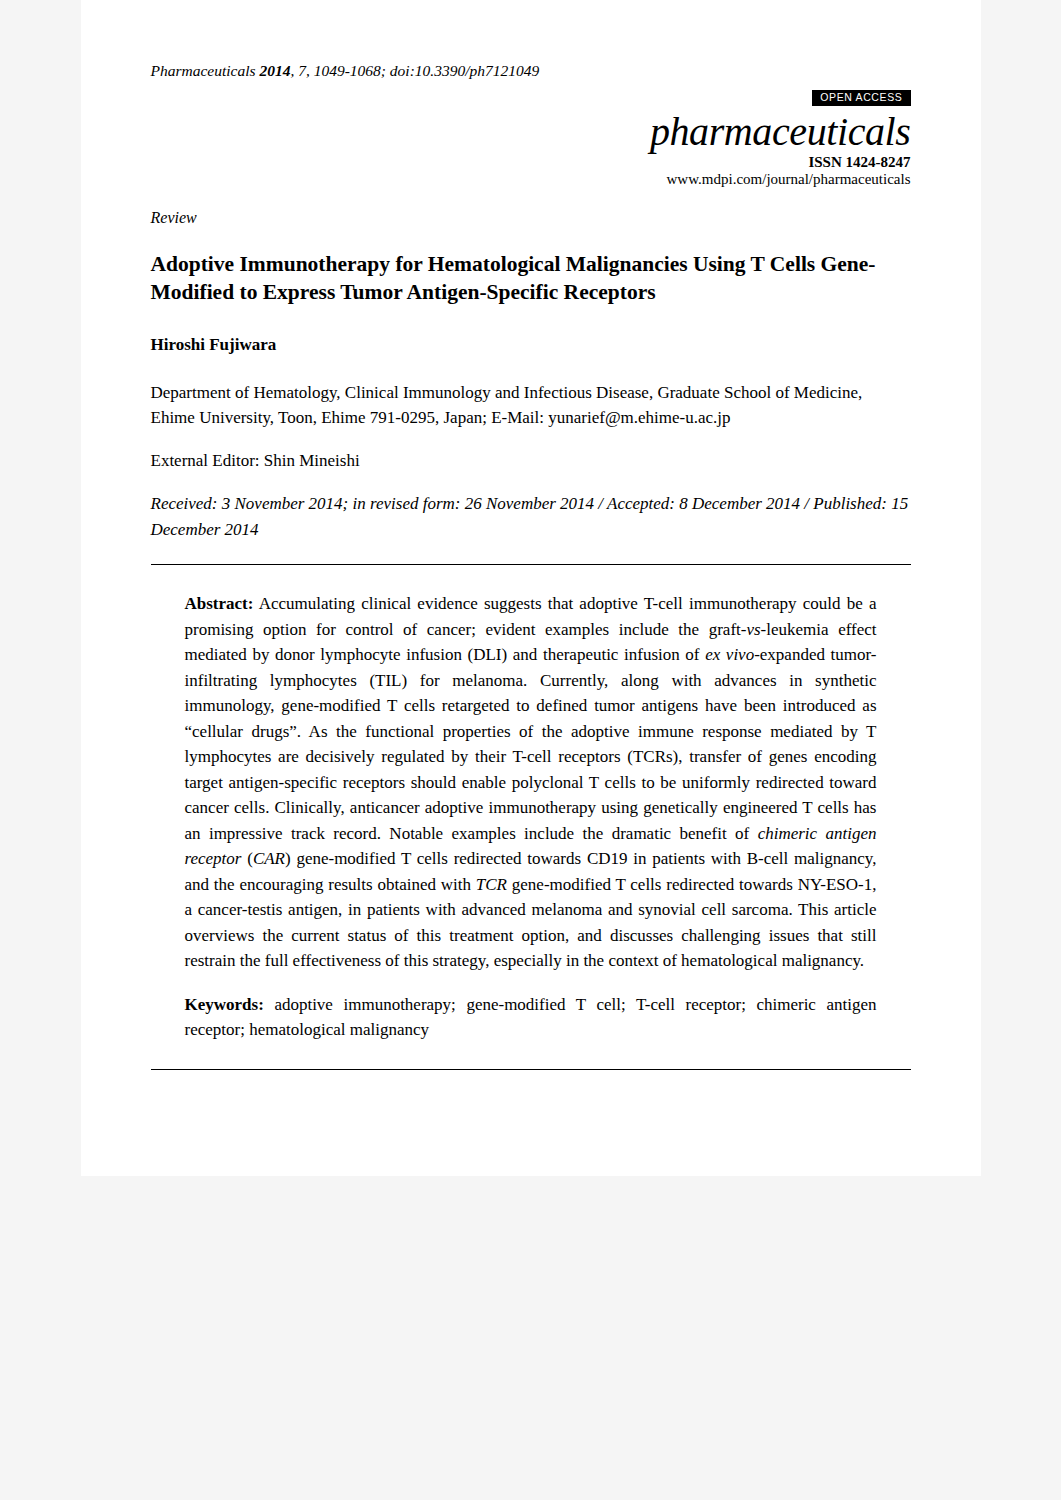Pharmaceuticals 2014, 7, 1049-1068; doi:10.3390/ph7121049
OPEN ACCESS
pharmaceuticals
ISSN 1424-8247
www.mdpi.com/journal/pharmaceuticals
Review
Adoptive Immunotherapy for Hematological Malignancies Using T Cells Gene-Modified to Express Tumor Antigen-Specific Receptors
Hiroshi Fujiwara
Department of Hematology, Clinical Immunology and Infectious Disease, Graduate School of Medicine, Ehime University, Toon, Ehime 791-0295, Japan; E-Mail: yunarief@m.ehime-u.ac.jp
External Editor: Shin Mineishi
Received: 3 November 2014; in revised form: 26 November 2014 / Accepted: 8 December 2014 / Published: 15 December 2014
Abstract: Accumulating clinical evidence suggests that adoptive T-cell immunotherapy could be a promising option for control of cancer; evident examples include the graft-vs-leukemia effect mediated by donor lymphocyte infusion (DLI) and therapeutic infusion of ex vivo-expanded tumor-infiltrating lymphocytes (TIL) for melanoma. Currently, along with advances in synthetic immunology, gene-modified T cells retargeted to defined tumor antigens have been introduced as “cellular drugs”. As the functional properties of the adoptive immune response mediated by T lymphocytes are decisively regulated by their T-cell receptors (TCRs), transfer of genes encoding target antigen-specific receptors should enable polyclonal T cells to be uniformly redirected toward cancer cells. Clinically, anticancer adoptive immunotherapy using genetically engineered T cells has an impressive track record. Notable examples include the dramatic benefit of chimeric antigen receptor (CAR) gene-modified T cells redirected towards CD19 in patients with B-cell malignancy, and the encouraging results obtained with TCR gene-modified T cells redirected towards NY-ESO-1, a cancer-testis antigen, in patients with advanced melanoma and synovial cell sarcoma. This article overviews the current status of this treatment option, and discusses challenging issues that still restrain the full effectiveness of this strategy, especially in the context of hematological malignancy.
Keywords: adoptive immunotherapy; gene-modified T cell; T-cell receptor; chimeric antigen receptor; hematological malignancy